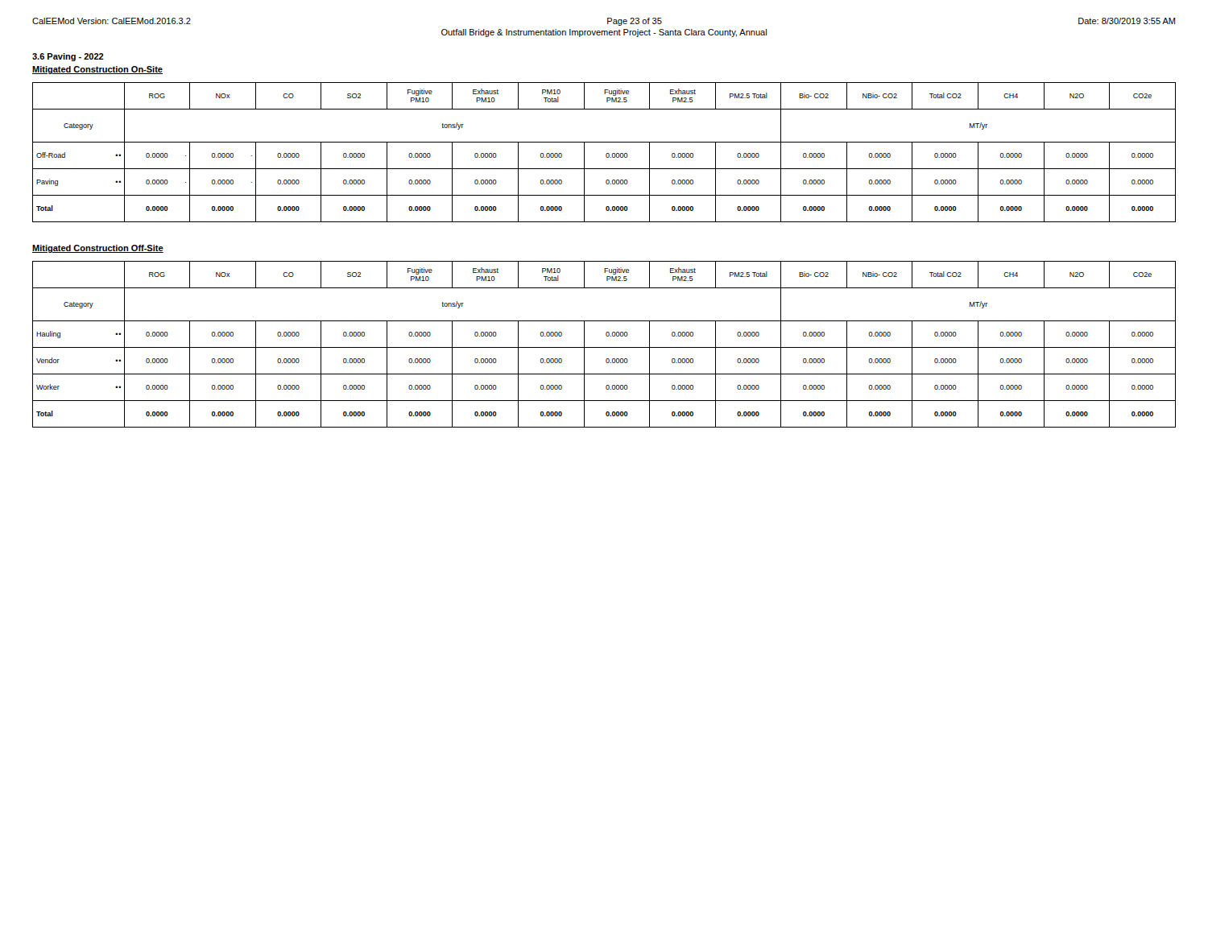CalEEMod Version: CalEEMod.2016.3.2
Page 23 of 35
Date: 8/30/2019 3:55 AM
Outfall Bridge & Instrumentation Improvement Project - Santa Clara County, Annual
3.6 Paving - 2022
Mitigated Construction On-Site
| | ROG | NOx | CO | SO2 | Fugitive PM10 | Exhaust PM10 | PM10 Total | Fugitive PM2.5 | Exhaust PM2.5 | PM2.5 Total | Bio- CO2 | NBio- CO2 | Total CO2 | CH4 | N2O | CO2e |
| --- | --- | --- | --- | --- | --- | --- | --- | --- | --- | --- | --- | --- | --- | --- | --- | --- |
| Category | tons/yr | MT/yr |
| Off-Road •• | 0.0000 | 0.0000 | 0.0000 | 0.0000 | 0.0000 | 0.0000 | 0.0000 | 0.0000 | 0.0000 | 0.0000 | 0.0000 | 0.0000 | 0.0000 | 0.0000 | 0.0000 | 0.0000 |
| Paving •• | 0.0000 | 0.0000 | 0.0000 | 0.0000 | 0.0000 | 0.0000 | 0.0000 | 0.0000 | 0.0000 | 0.0000 | 0.0000 | 0.0000 | 0.0000 | 0.0000 | 0.0000 | 0.0000 |
| Total | 0.0000 | 0.0000 | 0.0000 | 0.0000 | 0.0000 | 0.0000 | 0.0000 | 0.0000 | 0.0000 | 0.0000 | 0.0000 | 0.0000 | 0.0000 | 0.0000 | 0.0000 | 0.0000 |
Mitigated Construction Off-Site
| | ROG | NOx | CO | SO2 | Fugitive PM10 | Exhaust PM10 | PM10 Total | Fugitive PM2.5 | Exhaust PM2.5 | PM2.5 Total | Bio- CO2 | NBio- CO2 | Total CO2 | CH4 | N2O | CO2e |
| --- | --- | --- | --- | --- | --- | --- | --- | --- | --- | --- | --- | --- | --- | --- | --- | --- |
| Category | tons/yr | MT/yr |
| Hauling •• | 0.0000 | 0.0000 | 0.0000 | 0.0000 | 0.0000 | 0.0000 | 0.0000 | 0.0000 | 0.0000 | 0.0000 | 0.0000 | 0.0000 | 0.0000 | 0.0000 | 0.0000 | 0.0000 |
| Vendor •• | 0.0000 | 0.0000 | 0.0000 | 0.0000 | 0.0000 | 0.0000 | 0.0000 | 0.0000 | 0.0000 | 0.0000 | 0.0000 | 0.0000 | 0.0000 | 0.0000 | 0.0000 | 0.0000 |
| Worker •• | 0.0000 | 0.0000 | 0.0000 | 0.0000 | 0.0000 | 0.0000 | 0.0000 | 0.0000 | 0.0000 | 0.0000 | 0.0000 | 0.0000 | 0.0000 | 0.0000 | 0.0000 | 0.0000 |
| Total | 0.0000 | 0.0000 | 0.0000 | 0.0000 | 0.0000 | 0.0000 | 0.0000 | 0.0000 | 0.0000 | 0.0000 | 0.0000 | 0.0000 | 0.0000 | 0.0000 | 0.0000 | 0.0000 |